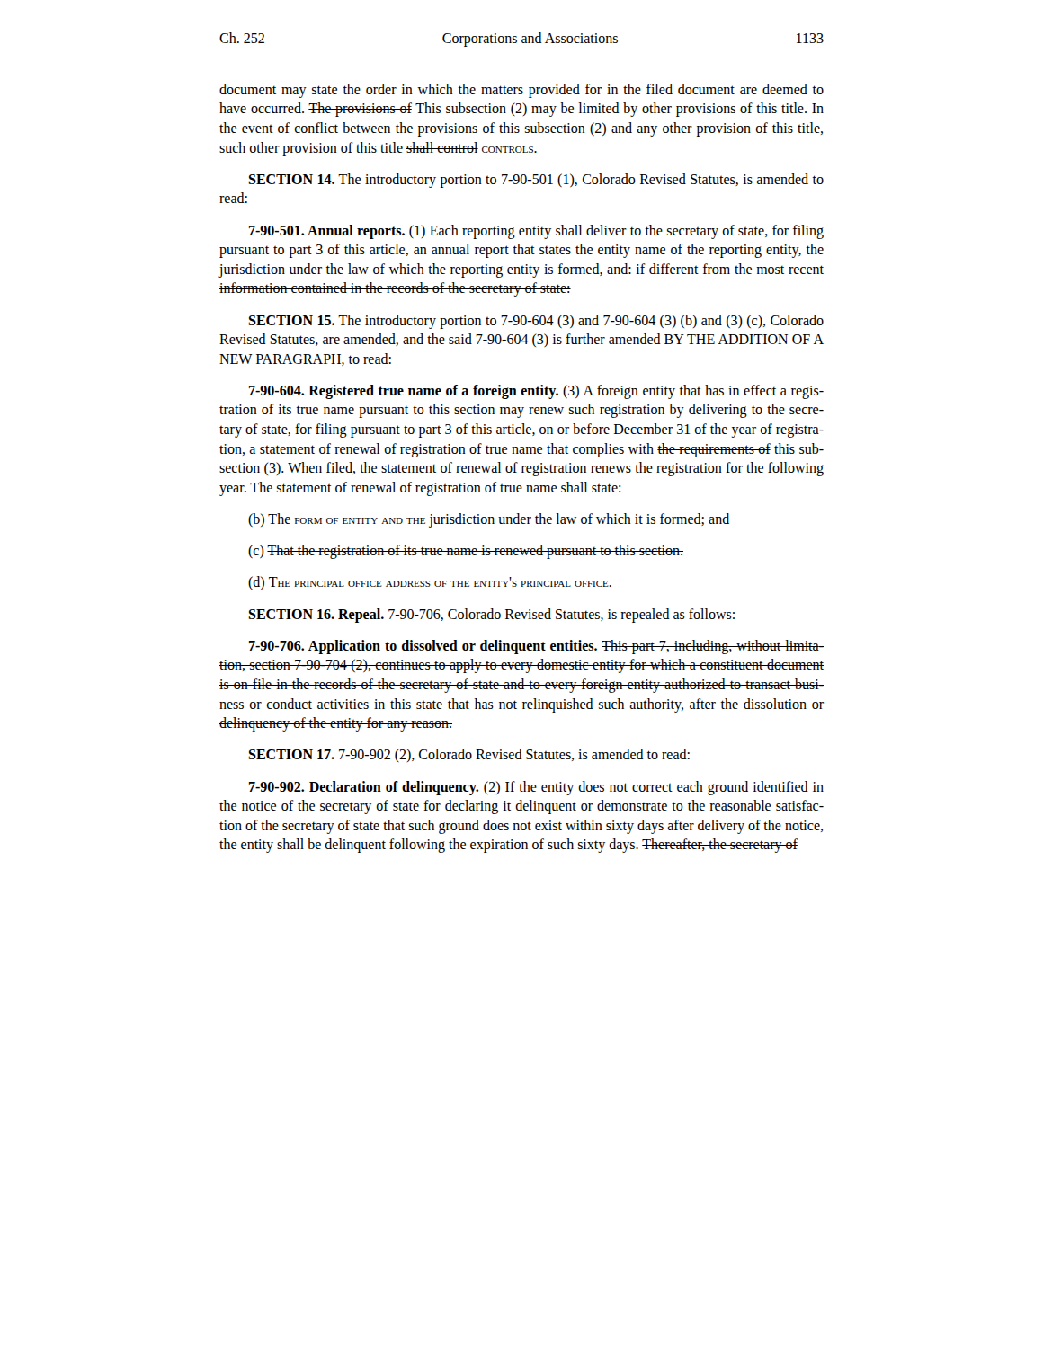Ch. 252 Corporations and Associations 1133
document may state the order in which the matters provided for in the filed document are deemed to have occurred. The provisions of This subsection (2) may be limited by other provisions of this title. In the event of conflict between the provisions of this subsection (2) and any other provision of this title, such other provision of this title shall control controls.
SECTION 14. The introductory portion to 7-90-501 (1), Colorado Revised Statutes, is amended to read:
7-90-501. Annual reports. (1) Each reporting entity shall deliver to the secretary of state, for filing pursuant to part 3 of this article, an annual report that states the entity name of the reporting entity, the jurisdiction under the law of which the reporting entity is formed, and: if different from the most recent information contained in the records of the secretary of state:
SECTION 15. The introductory portion to 7-90-604 (3) and 7-90-604 (3) (b) and (3) (c), Colorado Revised Statutes, are amended, and the said 7-90-604 (3) is further amended BY THE ADDITION OF A NEW PARAGRAPH, to read:
7-90-604. Registered true name of a foreign entity. (3) A foreign entity that has in effect a registration of its true name pursuant to this section may renew such registration by delivering to the secretary of state, for filing pursuant to part 3 of this article, on or before December 31 of the year of registration, a statement of renewal of registration of true name that complies with the requirements of this subsection (3). When filed, the statement of renewal of registration renews the registration for the following year. The statement of renewal of registration of true name shall state:
(b) The form of entity and the jurisdiction under the law of which it is formed; and
(c) That the registration of its true name is renewed pursuant to this section.
(d) The principal office address of the entity's principal office.
SECTION 16. Repeal. 7-90-706, Colorado Revised Statutes, is repealed as follows:
7-90-706. Application to dissolved or delinquent entities. This part 7, including, without limitation, section 7-90-704 (2), continues to apply to every domestic entity for which a constituent document is on file in the records of the secretary of state and to every foreign entity authorized to transact business or conduct activities in this state that has not relinquished such authority, after the dissolution or delinquency of the entity for any reason.
SECTION 17. 7-90-902 (2), Colorado Revised Statutes, is amended to read:
7-90-902. Declaration of delinquency. (2) If the entity does not correct each ground identified in the notice of the secretary of state for declaring it delinquent or demonstrate to the reasonable satisfaction of the secretary of state that such ground does not exist within sixty days after delivery of the notice, the entity shall be delinquent following the expiration of such sixty days. Thereafter, the secretary of